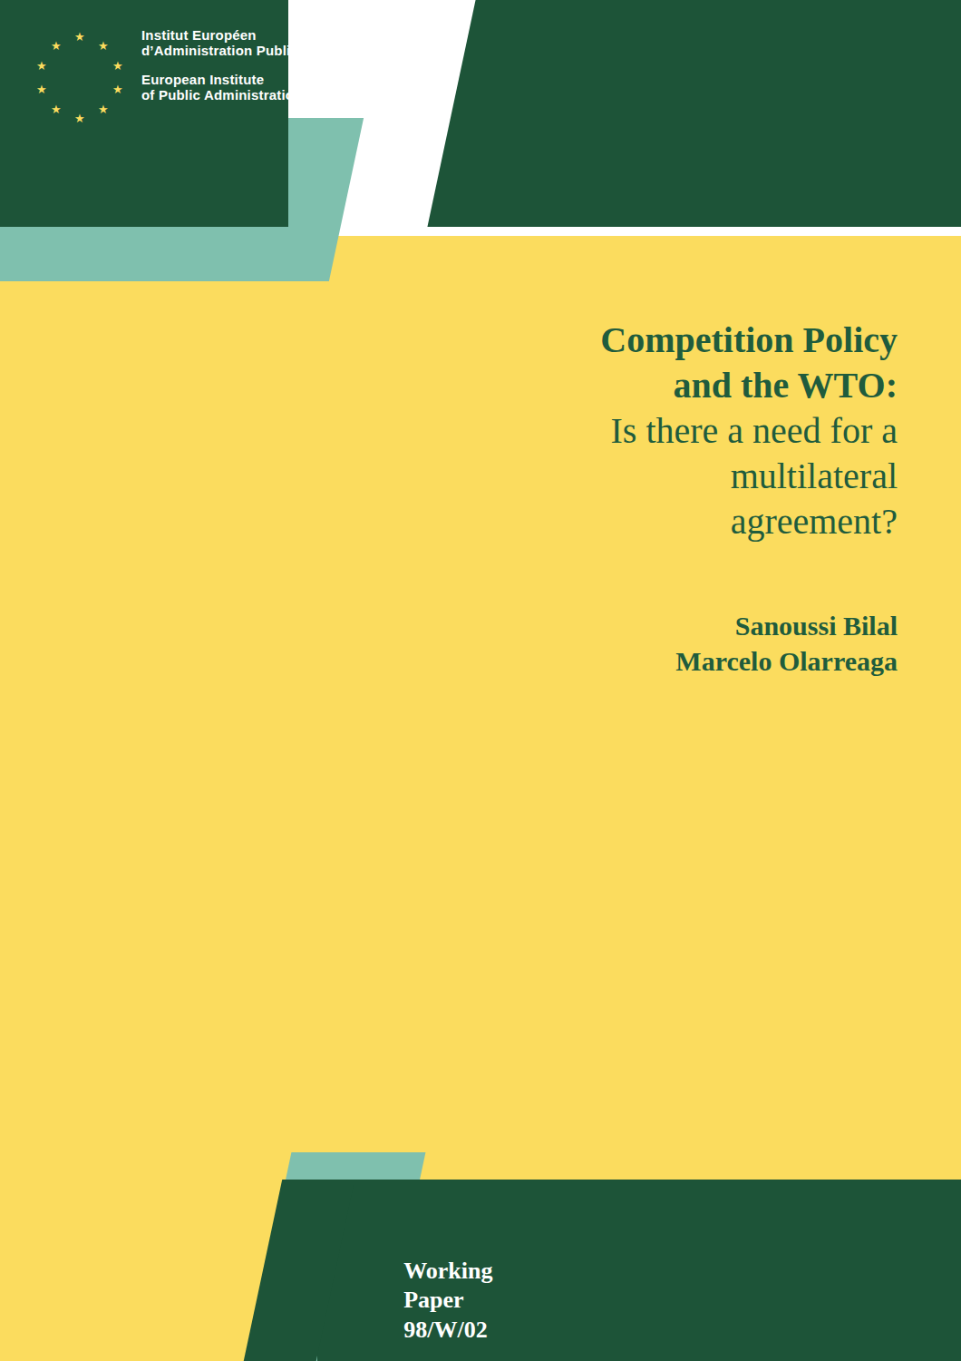★ ★ ★ ★ ★ ★ ★ ★ ★ ★
Institut Européen
d’Administration Publique
European Institute
of Public Administration
Competition Policy
and the WTO:
Is there a need for a
multilateral
agreement?
Sanoussi Bilal
Marcelo Olarreaga
Working
Paper
98/W/02